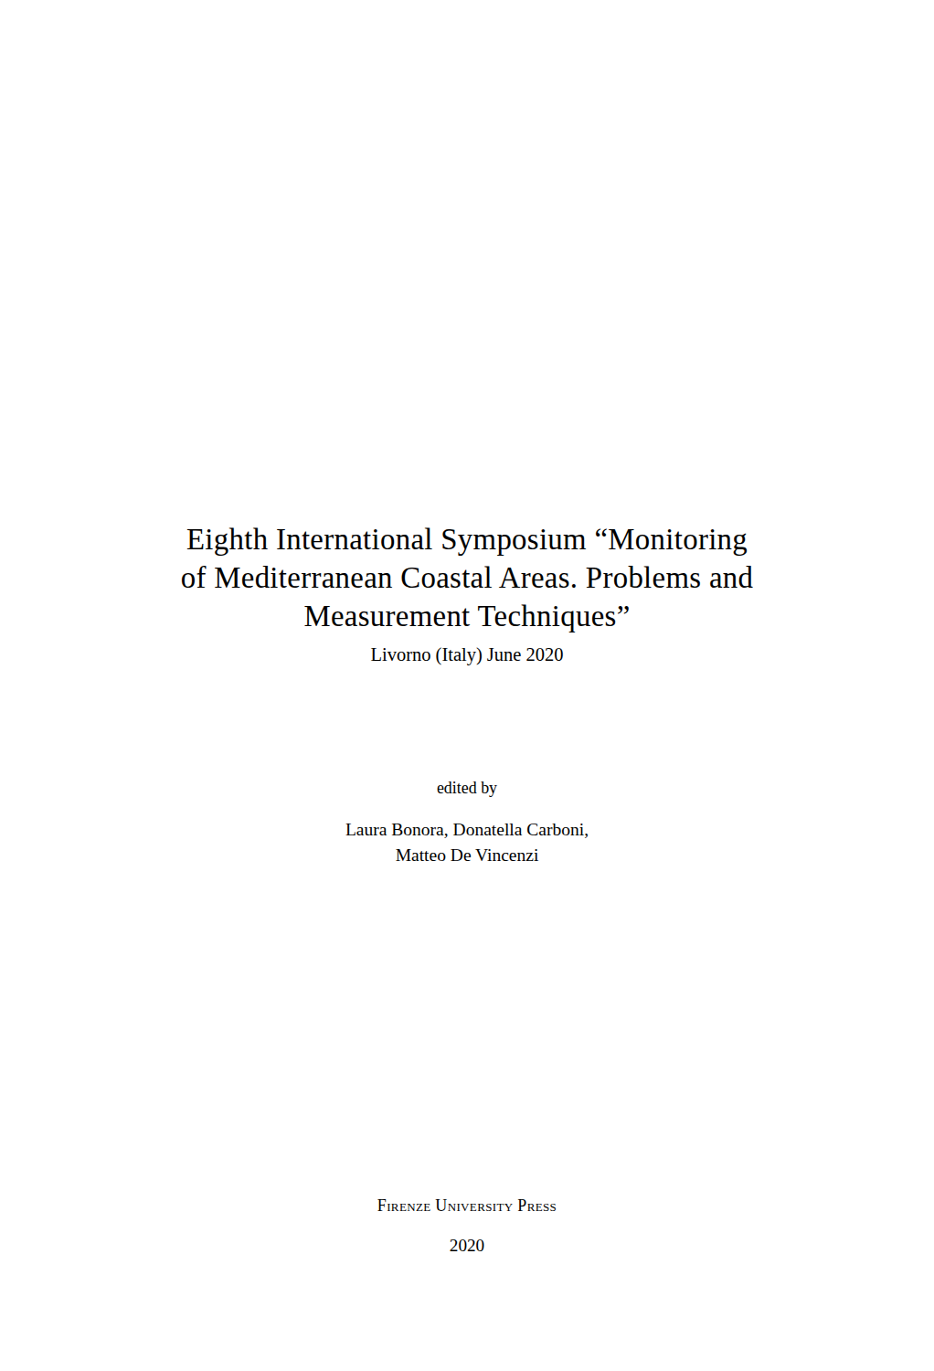Eighth International Symposium “Monitoring of Mediterranean Coastal Areas. Problems and Measurement Techniques”
Livorno (Italy) June 2020
edited by
Laura Bonora, Donatella Carboni,
Matteo De Vincenzi
Firenze University Press
2020